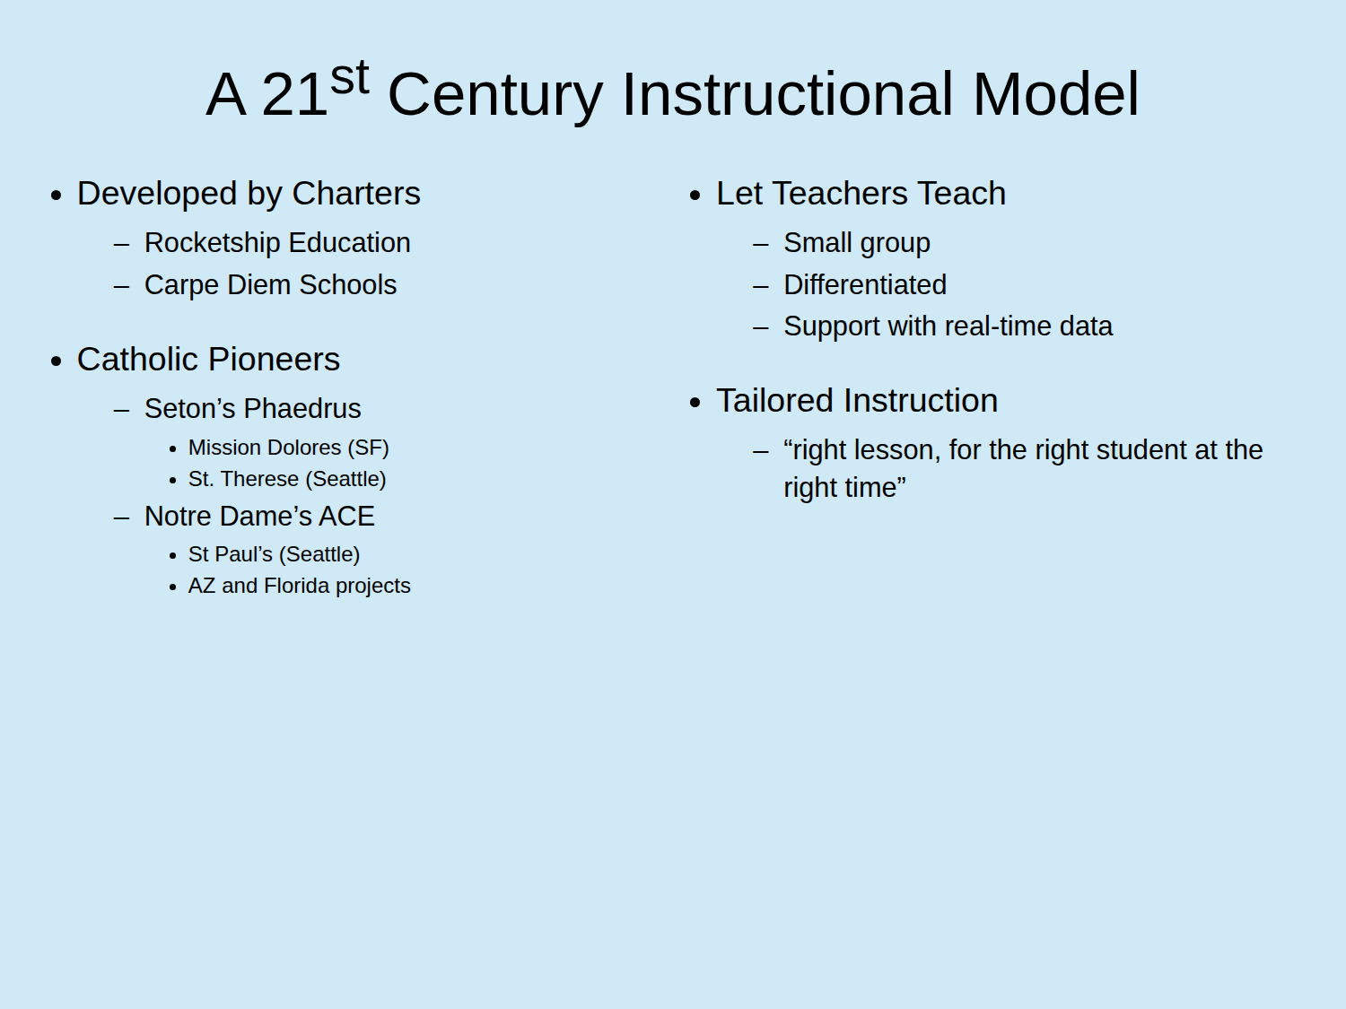A 21st Century Instructional Model
Developed by Charters
Rocketship Education
Carpe Diem Schools
Catholic Pioneers
Seton’s Phaedrus
Mission Dolores (SF)
St. Therese (Seattle)
Notre Dame’s ACE
St Paul’s (Seattle)
AZ and Florida projects
Let Teachers Teach
Small group
Differentiated
Support with real-time data
Tailored Instruction
“right lesson, for the right student at the right time”